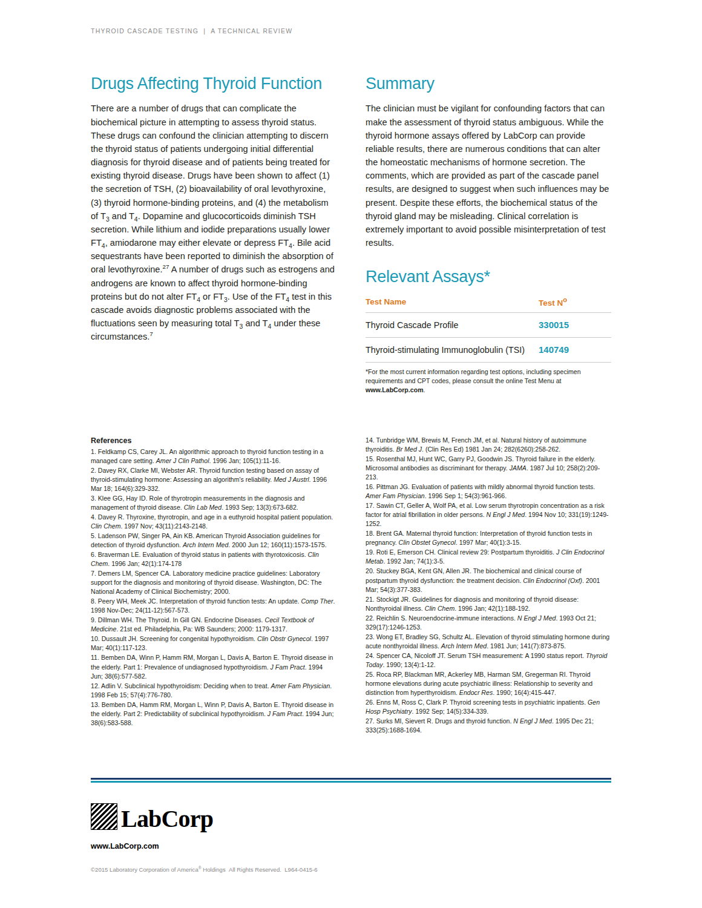THYROID CASCADE TESTING|A TECHNICAL REVIEW
Drugs Affecting Thyroid Function
There are a number of drugs that can complicate the biochemical picture in attempting to assess thyroid status. These drugs can confound the clinician attempting to discern the thyroid status of patients undergoing initial differential diagnosis for thyroid disease and of patients being treated for existing thyroid disease. Drugs have been shown to affect (1) the secretion of TSH, (2) bioavailability of oral levothyroxine, (3) thyroid hormone-binding proteins, and (4) the metabolism of T3 and T4. Dopamine and glucocorticoids diminish TSH secretion. While lithium and iodide preparations usually lower FT4, amiodarone may either elevate or depress FT4. Bile acid sequestrants have been reported to diminish the absorption of oral levothyroxine.27 A number of drugs such as estrogens and androgens are known to affect thyroid hormone-binding proteins but do not alter FT4 or FT3. Use of the FT4 test in this cascade avoids diagnostic problems associated with the fluctuations seen by measuring total T3 and T4 under these circumstances.7
Summary
The clinician must be vigilant for confounding factors that can make the assessment of thyroid status ambiguous. While the thyroid hormone assays offered by LabCorp can provide reliable results, there are numerous conditions that can alter the homeostatic mechanisms of hormone secretion. The comments, which are provided as part of the cascade panel results, are designed to suggest when such influences may be present. Despite these efforts, the biochemical status of the thyroid gland may be misleading. Clinical correlation is extremely important to avoid possible misinterpretation of test results.
Relevant Assays*
| Test Name | Test N o |
| --- | --- |
| Thyroid Cascade Profile | 330015 |
| Thyroid-stimulating Immunoglobulin (TSI) | 140749 |
*For the most current information regarding test options, including specimen requirements and CPT codes, please consult the online Test Menu at www.LabCorp.com.
References
1. Feldkamp CS, Carey JL. An algorithmic approach to thyroid function testing in a managed care setting. Amer J Clin Pathol. 1996 Jan; 105(1):11-16.
2. Davey RX, Clarke MI, Webster AR. Thyroid function testing based on assay of thyroid-stimulating hormone: Assessing an algorithm's reliability. Med J Austrl. 1996 Mar 18; 164(6):329-332.
3. Klee GG, Hay ID. Role of thyrotropin measurements in the diagnosis and management of thyroid disease. Clin Lab Med. 1993 Sep; 13(3):673-682.
4. Davey R. Thyroxine, thyrotropin, and age in a euthyroid hospital patient population. Clin Chem. 1997 Nov; 43(11):2143-2148.
5. Ladenson PW, Singer PA, Ain KB. American Thyroid Association guidelines for detection of thyroid dysfunction. Arch Intern Med. 2000 Jun 12; 160(11):1573-1575.
6. Braverman LE. Evaluation of thyroid status in patients with thyrotoxicosis. Clin Chem. 1996 Jan; 42(1):174-178
7. Demers LM, Spencer CA. Laboratory medicine practice guidelines: Laboratory support for the diagnosis and monitoring of thyroid disease. Washington, DC: The National Academy of Clinical Biochemistry; 2000.
8. Peery WH, Meek JC. Interpretation of thyroid function tests: An update. Comp Ther. 1998 Nov-Dec; 24(11-12):567-573.
9. Dillman WH. The Thyroid. In Gill GN. Endocrine Diseases. Cecil Textbook of Medicine. 21st ed. Philadelphia, Pa: WB Saunders; 2000: 1179-1317.
10. Dussault JH. Screening for congenital hypothyroidism. Clin Obstr Gynecol. 1997 Mar; 40(1):117-123.
11. Bemben DA, Winn P, Hamm RM, Morgan L, Davis A, Barton E. Thyroid disease in the elderly. Part 1: Prevalence of undiagnosed hypothyroidism. J Fam Pract. 1994 Jun; 38(6):577-582.
12. Adlin V. Subclinical hypothyroidism: Deciding when to treat. Amer Fam Physician. 1998 Feb 15; 57(4):776-780.
13. Bemben DA, Hamm RM, Morgan L, Winn P, Davis A, Barton E. Thyroid disease in the elderly. Part 2: Predictability of subclinical hypothyroidism. J Fam Pract. 1994 Jun; 38(6):583-588.
14. Tunbridge WM, Brewis M, French JM, et al. Natural history of autoimmune thyroiditis. Br Med J. (Clin Res Ed) 1981 Jan 24; 282(6260):258-262.
15. Rosenthal MJ, Hunt WC, Garry PJ, Goodwin JS. Thyroid failure in the elderly. Microsomal antibodies as discriminant for therapy. JAMA. 1987 Jul 10; 258(2):209-213.
16. Pittman JG. Evaluation of patients with mildly abnormal thyroid function tests. Amer Fam Physician. 1996 Sep 1; 54(3):961-966.
17. Sawin CT, Geller A, Wolf PA, et al. Low serum thyrotropin concentration as a risk factor for atrial fibrillation in older persons. N Engl J Med. 1994 Nov 10; 331(19):1249-1252.
18. Brent GA. Maternal thyroid function: Interpretation of thyroid function tests in pregnancy. Clin Obstet Gynecol. 1997 Mar; 40(1):3-15.
19. Roti E, Emerson CH. Clinical review 29: Postpartum thyroiditis. J Clin Endocrinol Metab. 1992 Jan; 74(1):3-5.
20. Stuckey BGA, Kent GN, Allen JR. The biochemical and clinical course of postpartum thyroid dysfunction: the treatment decision. Clin Endocrinol (Oxf). 2001 Mar; 54(3):377-383.
21. Stockigt JR. Guidelines for diagnosis and monitoring of thyroid disease: Nonthyroidal illness. Clin Chem. 1996 Jan; 42(1):188-192.
22. Reichlin S. Neuroendocrine-immune interactions. N Engl J Med. 1993 Oct 21; 329(17):1246-1253.
23. Wong ET, Bradley SG, Schultz AL. Elevation of thyroid stimulating hormone during acute nonthyroidal illness. Arch Intern Med. 1981 Jun; 141(7):873-875.
24. Spencer CA, Nicoloff JT. Serum TSH measurement: A 1990 status report. Thyroid Today. 1990; 13(4):1-12.
25. Roca RP, Blackman MR, Ackerley MB, Harman SM, Gregerman RI. Thyroid hormone elevations during acute psychiatric illness: Relationship to severity and distinction from hyperthyroidism. Endocr Res. 1990; 16(4):415-447.
26. Enns M, Ross C, Clark P. Thyroid screening tests in psychiatric inpatients. Gen Hosp Psychiatry. 1992 Sep; 14(5):334-339.
27. Surks MI, Sievert R. Drugs and thyroid function. N Engl J Med. 1995 Dec 21; 333(25):1688-1694.
LabCorp
www.LabCorp.com
©2015 Laboratory Corporation of America® Holdings All Rights Reserved. L964-0415-6